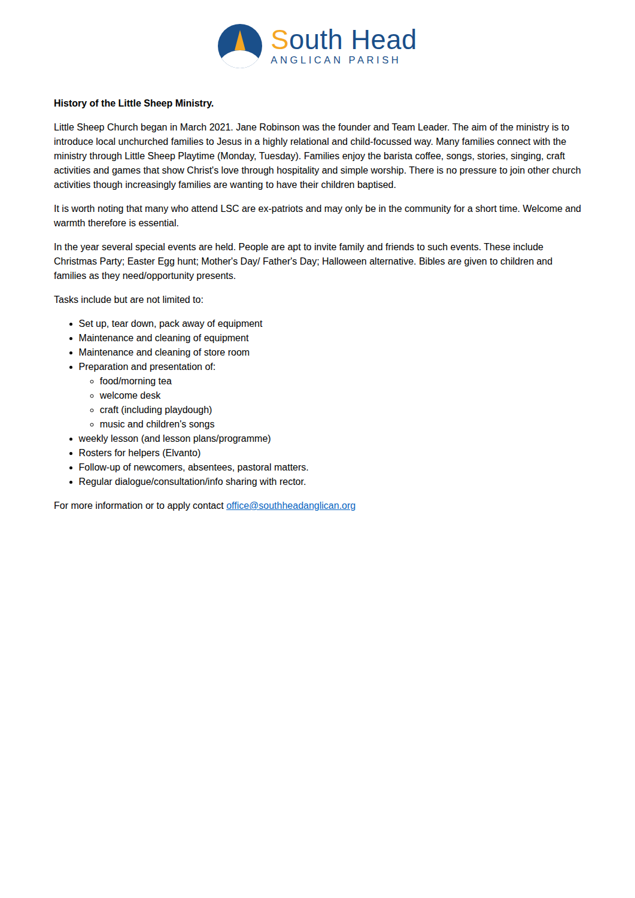South Head
ANGLICAN PARISH
History of the Little Sheep Ministry.
Little Sheep Church began in March 2021. Jane Robinson was the founder and Team Leader. The aim of the ministry is to introduce local unchurched families to Jesus in a highly relational and child-focussed way. Many families connect with the ministry through Little Sheep Playtime (Monday, Tuesday). Families enjoy the barista coffee, songs, stories, singing, craft activities and games that show Christ's love through hospitality and simple worship. There is no pressure to join other church activities though increasingly families are wanting to have their children baptised.
It is worth noting that many who attend LSC are ex-patriots and may only be in the community for a short time. Welcome and warmth therefore is essential.
In the year several special events are held. People are apt to invite family and friends to such events. These include Christmas Party; Easter Egg hunt; Mother's Day/ Father's Day; Halloween alternative. Bibles are given to children and families as they need/opportunity presents.
Tasks include but are not limited to:
Set up, tear down, pack away of equipment
Maintenance and cleaning of equipment
Maintenance and cleaning of store room
Preparation and presentation of:
food/morning tea
welcome desk
craft (including playdough)
music and children's songs
weekly lesson (and lesson plans/programme)
Rosters for helpers (Elvanto)
Follow-up of newcomers, absentees, pastoral matters.
Regular dialogue/consultation/info sharing with rector.
For more information or to apply contact office@southheadanglican.org